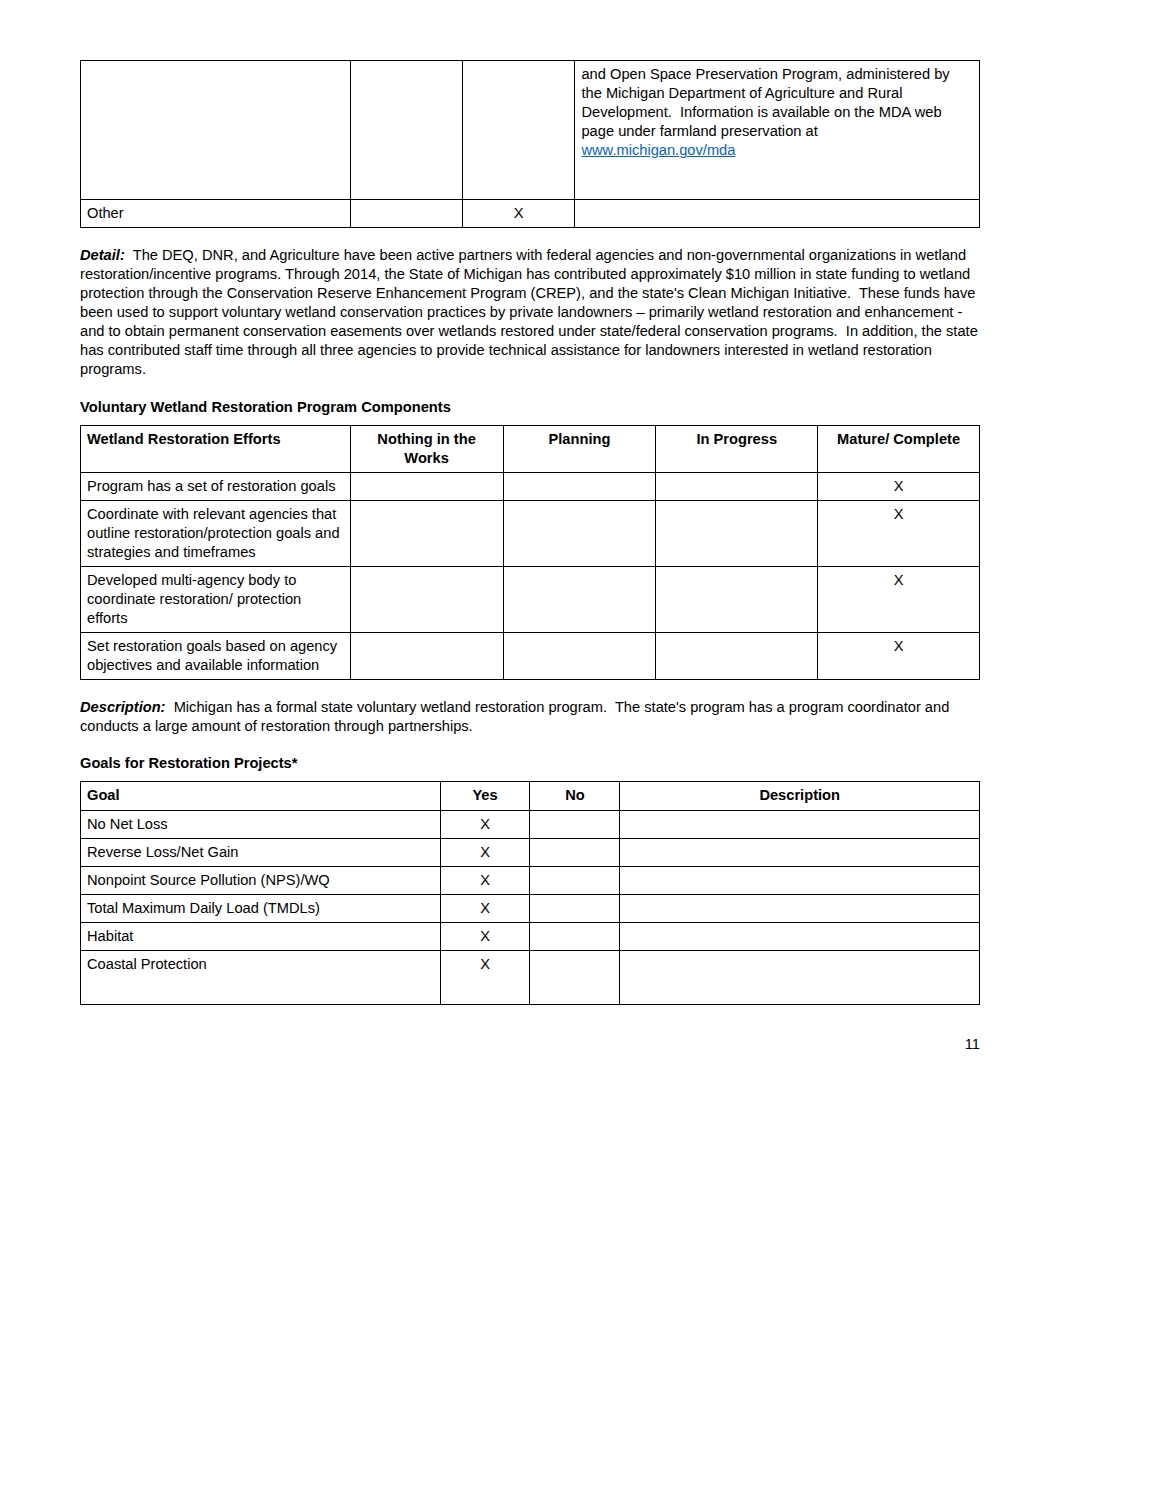| | | | and Open Space Preservation Program, administered by the Michigan Department of Agriculture and Rural Development. Information is available on the MDA web page under farmland preservation at www.michigan.gov/mda |
| Other | | X | |
Detail: The DEQ, DNR, and Agriculture have been active partners with federal agencies and non-governmental organizations in wetland restoration/incentive programs. Through 2014, the State of Michigan has contributed approximately $10 million in state funding to wetland protection through the Conservation Reserve Enhancement Program (CREP), and the state's Clean Michigan Initiative. These funds have been used to support voluntary wetland conservation practices by private landowners – primarily wetland restoration and enhancement - and to obtain permanent conservation easements over wetlands restored under state/federal conservation programs. In addition, the state has contributed staff time through all three agencies to provide technical assistance for landowners interested in wetland restoration programs.
Voluntary Wetland Restoration Program Components
| Wetland Restoration Efforts | Nothing in the Works | Planning | In Progress | Mature/ Complete |
| --- | --- | --- | --- | --- |
| Program has a set of restoration goals | | | | X |
| Coordinate with relevant agencies that outline restoration/protection goals and strategies and timeframes | | | | X |
| Developed multi-agency body to coordinate restoration/ protection efforts | | | | X |
| Set restoration goals based on agency objectives and available information | | | | X |
Description: Michigan has a formal state voluntary wetland restoration program. The state's program has a program coordinator and conducts a large amount of restoration through partnerships.
Goals for Restoration Projects*
| Goal | Yes | No | Description |
| --- | --- | --- | --- |
| No Net Loss | X | | |
| Reverse Loss/Net Gain | X | | |
| Nonpoint Source Pollution (NPS)/WQ | X | | |
| Total Maximum Daily Load (TMDLs) | X | | |
| Habitat | X | | |
| Coastal Protection | X | | |
11